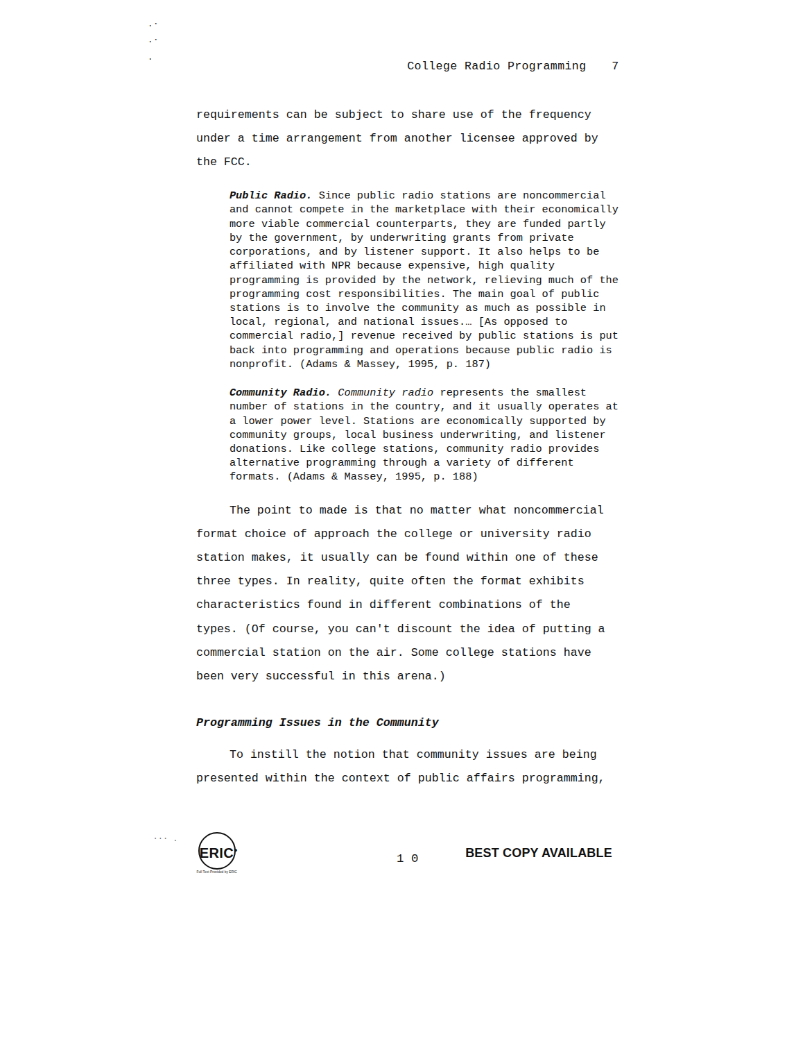.·
.·
.
College Radio Programming7
requirements can be subject to share use of the frequency under a time arrangement from another licensee approved by the FCC.
Public Radio. Since public radio stations are noncommercial and cannot compete in the marketplace with their economically more viable commercial counterparts, they are funded partly by the government, by underwriting grants from private corporations, and by listener support. It also helps to be affiliated with NPR because expensive, high quality programming is provided by the network, relieving much of the programming cost responsibilities. The main goal of public stations is to involve the community as much as possible in local, regional, and national issues.… [As opposed to commercial radio,] revenue received by public stations is put back into programming and operations because public radio is nonprofit. (Adams & Massey, 1995, p. 187)
Community Radio. Community radio represents the smallest number of stations in the country, and it usually operates at a lower power level. Stations are economically supported by community groups, local business underwriting, and listener donations. Like college stations, community radio provides alternative programming through a variety of different formats. (Adams & Massey, 1995, p. 188)
The point to made is that no matter what noncommercial format choice of approach the college or university radio station makes, it usually can be found within one of these three types. In reality, quite often the format exhibits characteristics found in different combinations of the types. (Of course, you can't discount the idea of putting a commercial station on the air. Some college stations have been very successful in this arena.)
Programming Issues in the Community
To instill the notion that community issues are being presented within the context of public affairs programming,
··· .
ERIC●
Full Text Provided by ERIC
1 0
BEST COPY AVAILABLE